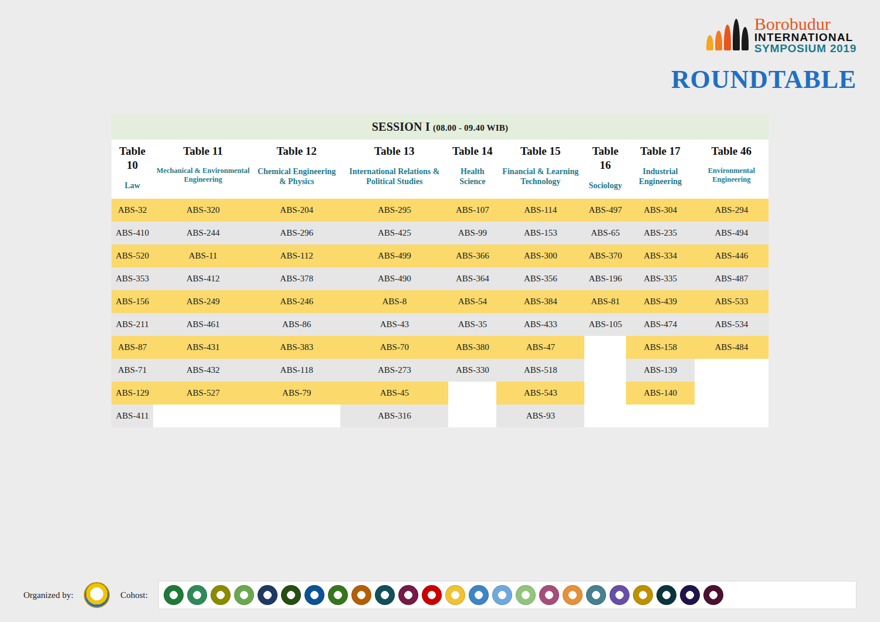Borobudur INTERNATIONAL SYMPOSIUM 2019
ROUNDTABLE
SESSION I (08.00 - 09.40 WIB)
| Table 10 Law | Table 11 Mechanical & Environmental Engineering | Table 12 Chemical Engineering & Physics | Table 13 International Relations & Political Studies | Table 14 Health Science | Table 15 Financial & Learning Technology | Table 16 Sociology | Table 17 Industrial Engineering | Table 46 Environmental Engineering |
| --- | --- | --- | --- | --- | --- | --- | --- | --- |
| ABS-32 | ABS-320 | ABS-204 | ABS-295 | ABS-107 | ABS-114 | ABS-497 | ABS-304 | ABS-294 |
| ABS-410 | ABS-244 | ABS-296 | ABS-425 | ABS-99 | ABS-153 | ABS-65 | ABS-235 | ABS-494 |
| ABS-520 | ABS-11 | ABS-112 | ABS-499 | ABS-366 | ABS-300 | ABS-370 | ABS-334 | ABS-446 |
| ABS-353 | ABS-412 | ABS-378 | ABS-490 | ABS-364 | ABS-356 | ABS-196 | ABS-335 | ABS-487 |
| ABS-156 | ABS-249 | ABS-246 | ABS-8 | ABS-54 | ABS-384 | ABS-81 | ABS-439 | ABS-533 |
| ABS-211 | ABS-461 | ABS-86 | ABS-43 | ABS-35 | ABS-433 | ABS-105 | ABS-474 | ABS-534 |
| ABS-87 | ABS-431 | ABS-383 | ABS-70 | ABS-380 | ABS-47 | | ABS-158 | ABS-484 |
| ABS-71 | ABS-432 | ABS-118 | ABS-273 | ABS-330 | ABS-518 | | ABS-139 | |
| ABS-129 | ABS-527 | ABS-79 | ABS-45 | | ABS-543 | | ABS-140 | |
| ABS-411 | | | ABS-316 | | ABS-93 | | | |
Organized by: Cohost: